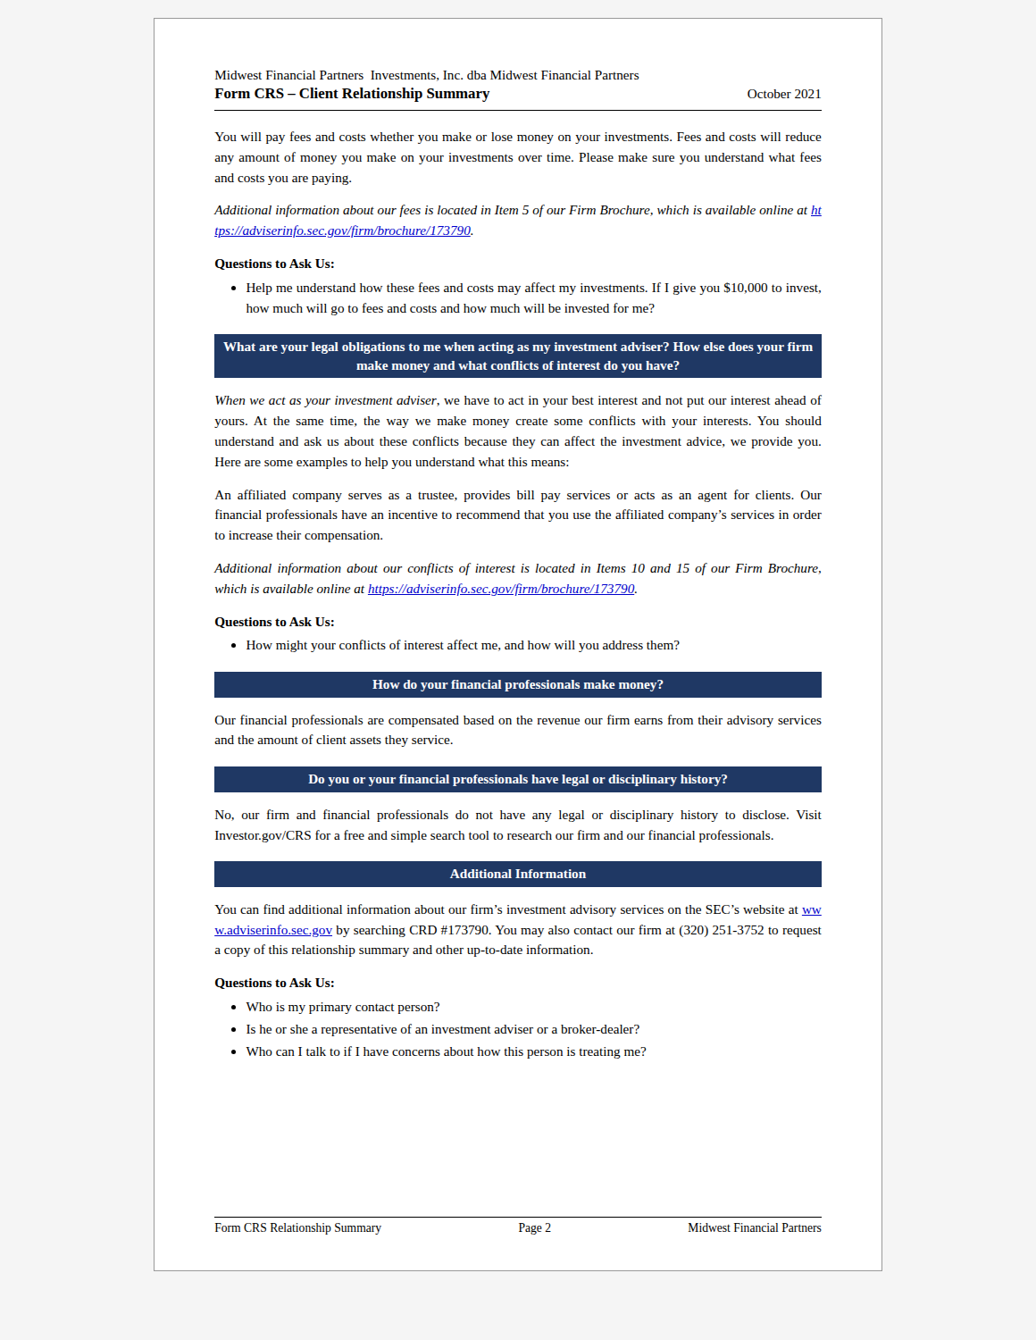Midwest Financial Partners Investments, Inc. dba Midwest Financial Partners
Form CRS – Client Relationship Summary October 2021
You will pay fees and costs whether you make or lose money on your investments. Fees and costs will reduce any amount of money you make on your investments over time. Please make sure you understand what fees and costs you are paying.
Additional information about our fees is located in Item 5 of our Firm Brochure, which is available online at https://adviserinfo.sec.gov/firm/brochure/173790.
Questions to Ask Us:
Help me understand how these fees and costs may affect my investments. If I give you $10,000 to invest, how much will go to fees and costs and how much will be invested for me?
What are your legal obligations to me when acting as my investment adviser? How else does your firm make money and what conflicts of interest do you have?
When we act as your investment adviser, we have to act in your best interest and not put our interest ahead of yours. At the same time, the way we make money create some conflicts with your interests. You should understand and ask us about these conflicts because they can affect the investment advice, we provide you. Here are some examples to help you understand what this means:
An affiliated company serves as a trustee, provides bill pay services or acts as an agent for clients. Our financial professionals have an incentive to recommend that you use the affiliated company’s services in order to increase their compensation.
Additional information about our conflicts of interest is located in Items 10 and 15 of our Firm Brochure, which is available online at https://adviserinfo.sec.gov/firm/brochure/173790.
Questions to Ask Us:
How might your conflicts of interest affect me, and how will you address them?
How do your financial professionals make money?
Our financial professionals are compensated based on the revenue our firm earns from their advisory services and the amount of client assets they service.
Do you or your financial professionals have legal or disciplinary history?
No, our firm and financial professionals do not have any legal or disciplinary history to disclose. Visit Investor.gov/CRS for a free and simple search tool to research our firm and our financial professionals.
Additional Information
You can find additional information about our firm’s investment advisory services on the SEC’s website at www.adviserinfo.sec.gov by searching CRD #173790. You may also contact our firm at (320) 251-3752 to request a copy of this relationship summary and other up-to-date information.
Questions to Ask Us:
Who is my primary contact person?
Is he or she a representative of an investment adviser or a broker-dealer?
Who can I talk to if I have concerns about how this person is treating me?
Form CRS Relationship Summary Page 2 Midwest Financial Partners